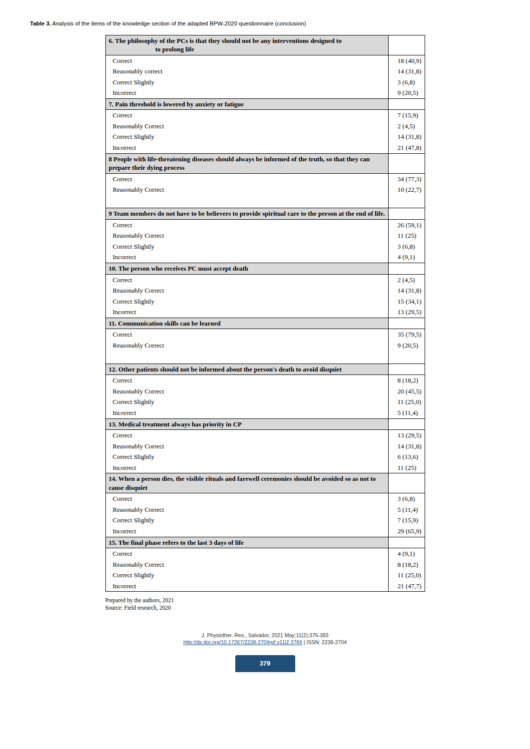Table 3. Analysis of the items of the knowledge section of the adapted BPW-2020 questionnaire (conclusion)
| 6. The philosophy of the PCs is that they should not be any interventions designed to to prolong life | |
| Correct | 18 (40,9) |
| Reasonably correct | 14 (31,8) |
| Correct Slightly | 3 (6,8) |
| Incorrect | 9 (20,5) |
| 7. Pain threshold is lowered by anxiety or fatigue | |
| Correct | 7 (15,9) |
| Reasonably Correct | 2 (4,5) |
| Correct Slightly | 14 (31,8) |
| Incorrect | 21 (47,8) |
| 8 People with life-threatening diseases should always be informed of the truth, so that they can prepare their dying process | |
| Correct | 34 (77,3) |
| Reasonably Correct | 10 (22,7) |
| 9 Team members do not have to be believers to provide spiritual care to the person at the end of life. | |
| Correct | 26 (59,1) |
| Reasonably Correct | 11 (25) |
| Correct Slightly | 3 (6,8) |
| Incorrect | 4 (9,1) |
| 10. The person who receives PC must accept death | |
| Correct | 2 (4,5) |
| Reasonably Correct | 14 (31,8) |
| Correct Slightly | 15 (34,1) |
| Incorrect | 13 (29,5) |
| 11. Communication skills can be learned | |
| Correct | 35 (79,5) |
| Reasonably Correct | 9 (20,5) |
| 12. Other patients should not be informed about the person's death to avoid disquiet | |
| Correct | 8 (18,2) |
| Reasonably Correct | 20 (45,5) |
| Correct Slightly | 11 (25,0) |
| Incorrect | 5 (11,4) |
| 13. Medical treatment always has priority in CP | |
| Correct | 13 (29,5) |
| Reasonably Correct | 14 (31,8) |
| Correct Slightly | 6 (13,6) |
| Incorrect | 11 (25) |
| 14. When a person dies, the visible rituals and farewell ceremonies should be avoided so as not to cause disquiet | |
| Correct | 3 (6,8) |
| Reasonably Correct | 5 (11,4) |
| Correct Slightly | 7 (15,9) |
| Incorrect | 29 (65,9) |
| 15. The final phase refers to the last 3 days of life | |
| Correct | 4 (9,1) |
| Reasonably Correct | 8 (18,2) |
| Correct Slightly | 11 (25,0) |
| Incorrect | 21 (47,7) |
Prepared by the authors, 2021
Source: Field research, 2020
J. Physiother. Res., Salvador, 2021 May;11(2):375-383
http://dx.doi.org/10.17267/2238-2704rpf.v11i2.3769 | ISSN: 2238-2704
379